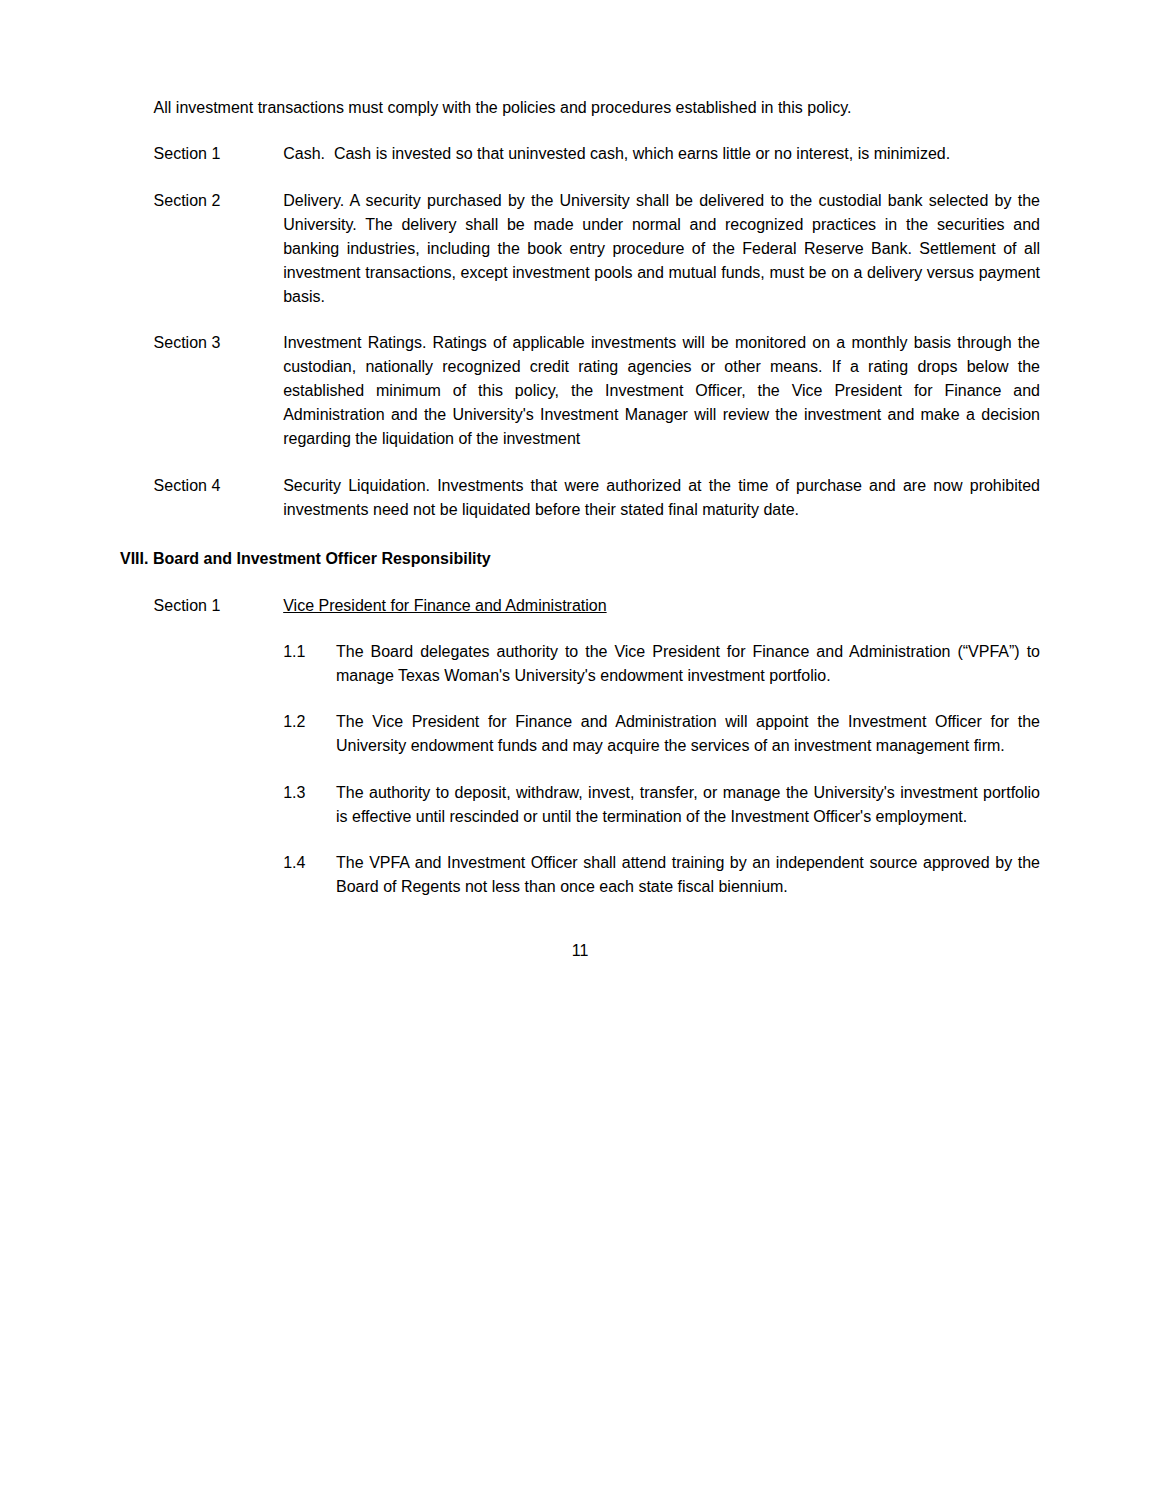All investment transactions must comply with the policies and procedures established in this policy.
Section 1
Cash. Cash is invested so that uninvested cash, which earns little or no interest, is minimized.
Section 2
Delivery. A security purchased by the University shall be delivered to the custodial bank selected by the University. The delivery shall be made under normal and recognized practices in the securities and banking industries, including the book entry procedure of the Federal Reserve Bank. Settlement of all investment transactions, except investment pools and mutual funds, must be on a delivery versus payment basis.
Section 3
Investment Ratings. Ratings of applicable investments will be monitored on a monthly basis through the custodian, nationally recognized credit rating agencies or other means. If a rating drops below the established minimum of this policy, the Investment Officer, the Vice President for Finance and Administration and the University's Investment Manager will review the investment and make a decision regarding the liquidation of the investment
Section 4
Security Liquidation. Investments that were authorized at the time of purchase and are now prohibited investments need not be liquidated before their stated final maturity date.
VIII. Board and Investment Officer Responsibility
Section 1
Vice President for Finance and Administration
1.1
The Board delegates authority to the Vice President for Finance and Administration (“VPFA”) to manage Texas Woman's University's endowment investment portfolio.
1.2
The Vice President for Finance and Administration will appoint the Investment Officer for the University endowment funds and may acquire the services of an investment management firm.
1.3
The authority to deposit, withdraw, invest, transfer, or manage the University's investment portfolio is effective until rescinded or until the termination of the Investment Officer's employment.
1.4
The VPFA and Investment Officer shall attend training by an independent source approved by the Board of Regents not less than once each state fiscal biennium.
11